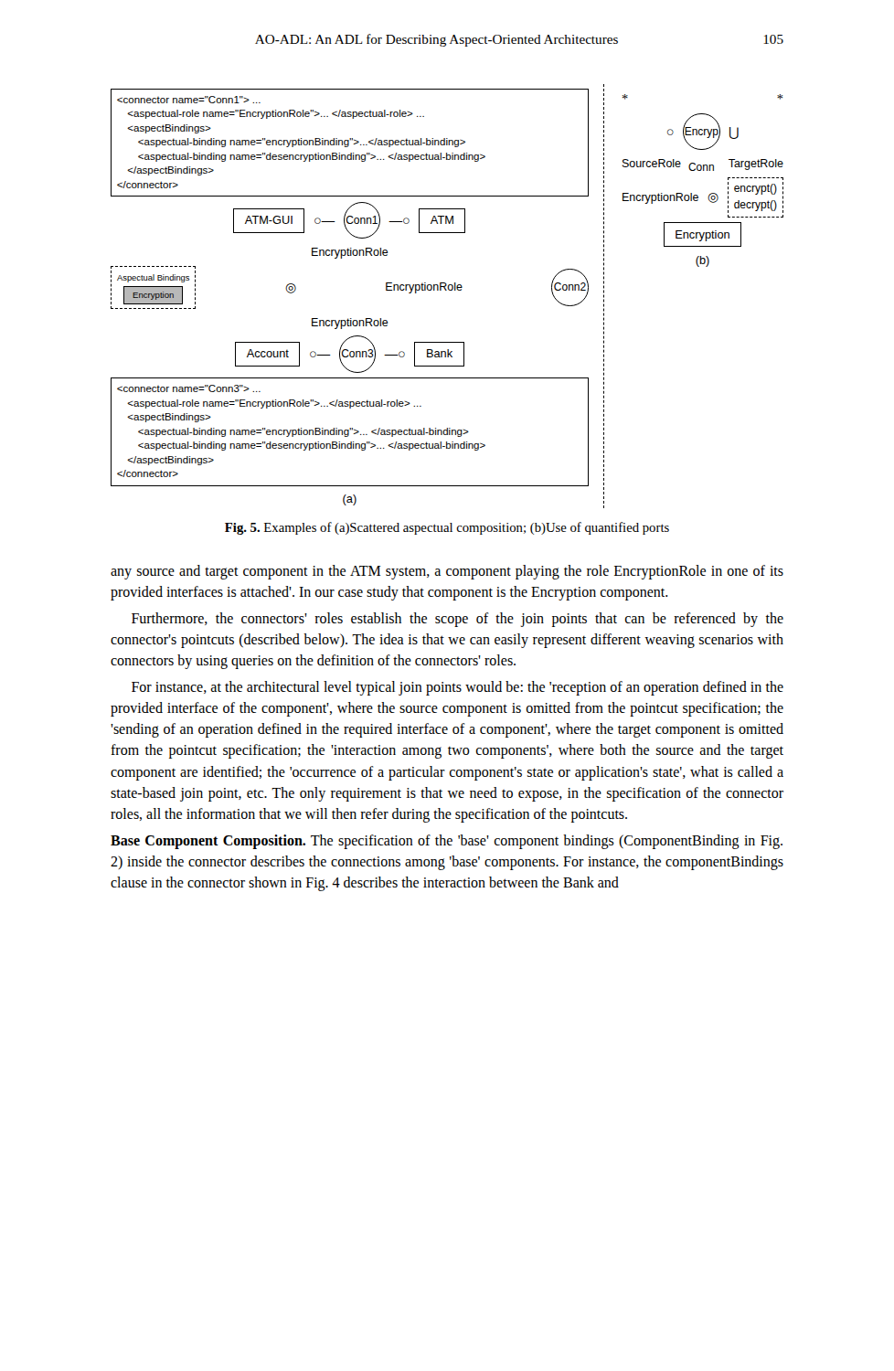AO-ADL: An ADL for Describing Aspect-Oriented Architectures 105
<connector name="Conn1"> ...
<aspectual-role name="EncryptionRole">... </aspectual-role> ... <aspectBindings> <aspectual-binding name="encryptionBinding">...</aspectual-binding> <aspectual-binding name="desencryptionBinding">... </aspectual-binding> </aspectBindings> </connector>
ATM-GUI ○— Conn1 —○ ATM
EncryptionRole
Aspectual Bindings
Encryption ◎ EncryptionRole Conn2
EncryptionRole
Account ○— Conn3 —○ Bank
<connector name="Conn3"> ...
<aspectual-role name="EncryptionRole">...</aspectual-role> ... <aspectBindings> <aspectual-binding name="encryptionBinding">... </aspectual-binding> <aspectual-binding name="desencryptionBinding">... </aspectual-binding> </aspectBindings> </connector>
(a)
* *
○ Encryp
Conn ⋃
SourceRole TargetRole
EncryptionRole ◎ encrypt()
decrypt()
Encryption
(b)
Fig. 5. Examples of (a)Scattered aspectual composition; (b)Use of quantified ports
any source and target component in the ATM system, a component playing the role EncryptionRole in one of its provided interfaces is attached'. In our case study that component is the Encryption component.
Furthermore, the connectors' roles establish the scope of the join points that can be referenced by the connector's pointcuts (described below). The idea is that we can easily represent different weaving scenarios with connectors by using queries on the definition of the connectors' roles.
For instance, at the architectural level typical join points would be: the 'reception of an operation defined in the provided interface of the component', where the source component is omitted from the pointcut specification; the 'sending of an operation defined in the required interface of a component', where the target component is omitted from the pointcut specification; the 'interaction among two components', where both the source and the target component are identified; the 'occurrence of a particular component's state or application's state', what is called a state-based join point, etc. The only requirement is that we need to expose, in the specification of the connector roles, all the information that we will then refer during the specification of the pointcuts.
Base Component Composition. The specification of the 'base' component bindings (ComponentBinding in Fig. 2) inside the connector describes the connections among 'base' components. For instance, the componentBindings clause in the connector shown in Fig. 4 describes the interaction between the Bank and